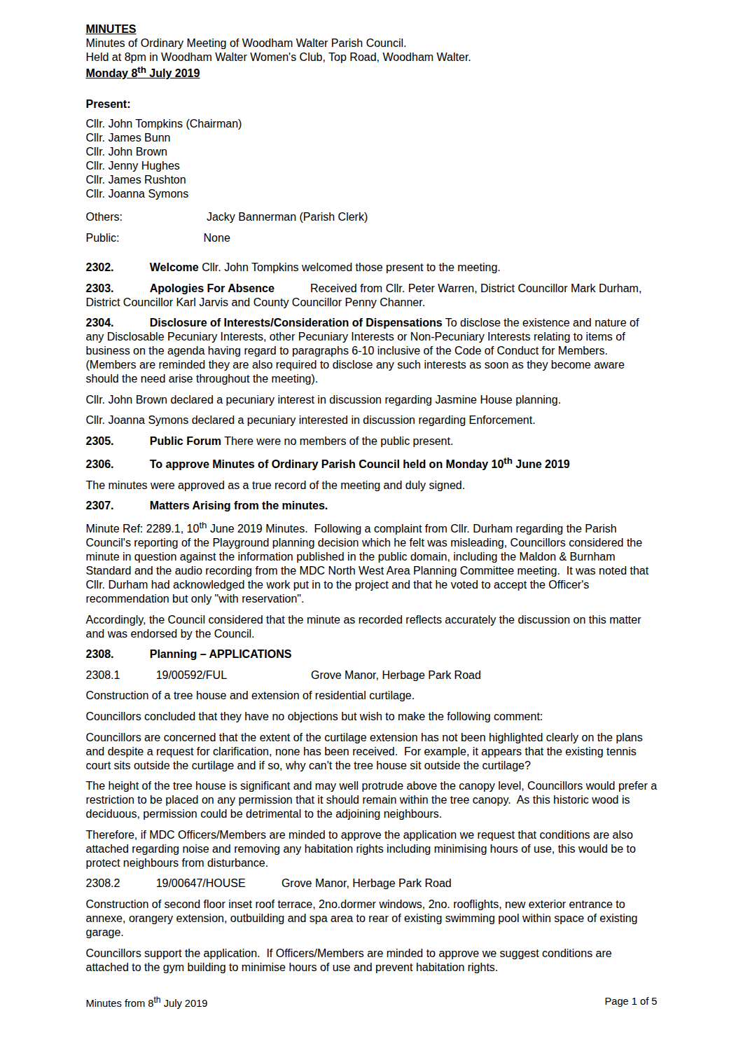MINUTES
Minutes of Ordinary Meeting of Woodham Walter Parish Council.
Held at 8pm in Woodham Walter Women's Club, Top Road, Woodham Walter.
Monday 8th July 2019
Present:
Cllr. John Tompkins (Chairman)
Cllr. James Bunn
Cllr. John Brown
Cllr. Jenny Hughes
Cllr. James Rushton
Cllr. Joanna Symons
Others: Jacky Bannerman (Parish Clerk)
Public: None
2302. Welcome Cllr. John Tompkins welcomed those present to the meeting.
2303. Apologies For Absence Received from Cllr. Peter Warren, District Councillor Mark Durham, District Councillor Karl Jarvis and County Councillor Penny Channer.
2304. Disclosure of Interests/Consideration of Dispensations To disclose the existence and nature of any Disclosable Pecuniary Interests, other Pecuniary Interests or Non-Pecuniary Interests relating to items of business on the agenda having regard to paragraphs 6-10 inclusive of the Code of Conduct for Members. (Members are reminded they are also required to disclose any such interests as soon as they become aware should the need arise throughout the meeting).
Cllr. John Brown declared a pecuniary interest in discussion regarding Jasmine House planning.
Cllr. Joanna Symons declared a pecuniary interested in discussion regarding Enforcement.
2305. Public Forum There were no members of the public present.
2306. To approve Minutes of Ordinary Parish Council held on Monday 10th June 2019
The minutes were approved as a true record of the meeting and duly signed.
2307. Matters Arising from the minutes.
Minute Ref: 2289.1, 10th June 2019 Minutes. Following a complaint from Cllr. Durham regarding the Parish Council's reporting of the Playground planning decision which he felt was misleading, Councillors considered the minute in question against the information published in the public domain, including the Maldon & Burnham Standard and the audio recording from the MDC North West Area Planning Committee meeting. It was noted that Cllr. Durham had acknowledged the work put in to the project and that he voted to accept the Officer's recommendation but only "with reservation".
Accordingly, the Council considered that the minute as recorded reflects accurately the discussion on this matter and was endorsed by the Council.
2308. Planning – APPLICATIONS
2308.1 19/00592/FUL Grove Manor, Herbage Park Road
Construction of a tree house and extension of residential curtilage.
Councillors concluded that they have no objections but wish to make the following comment:
Councillors are concerned that the extent of the curtilage extension has not been highlighted clearly on the plans and despite a request for clarification, none has been received. For example, it appears that the existing tennis court sits outside the curtilage and if so, why can't the tree house sit outside the curtilage?
The height of the tree house is significant and may well protrude above the canopy level, Councillors would prefer a restriction to be placed on any permission that it should remain within the tree canopy. As this historic wood is deciduous, permission could be detrimental to the adjoining neighbours.
Therefore, if MDC Officers/Members are minded to approve the application we request that conditions are also attached regarding noise and removing any habitation rights including minimising hours of use, this would be to protect neighbours from disturbance.
2308.2 19/00647/HOUSE Grove Manor, Herbage Park Road
Construction of second floor inset roof terrace, 2no.dormer windows, 2no. rooflights, new exterior entrance to annexe, orangery extension, outbuilding and spa area to rear of existing swimming pool within space of existing garage.
Councillors support the application. If Officers/Members are minded to approve we suggest conditions are attached to the gym building to minimise hours of use and prevent habitation rights.
Minutes from 8th July 2019 Page 1 of 5